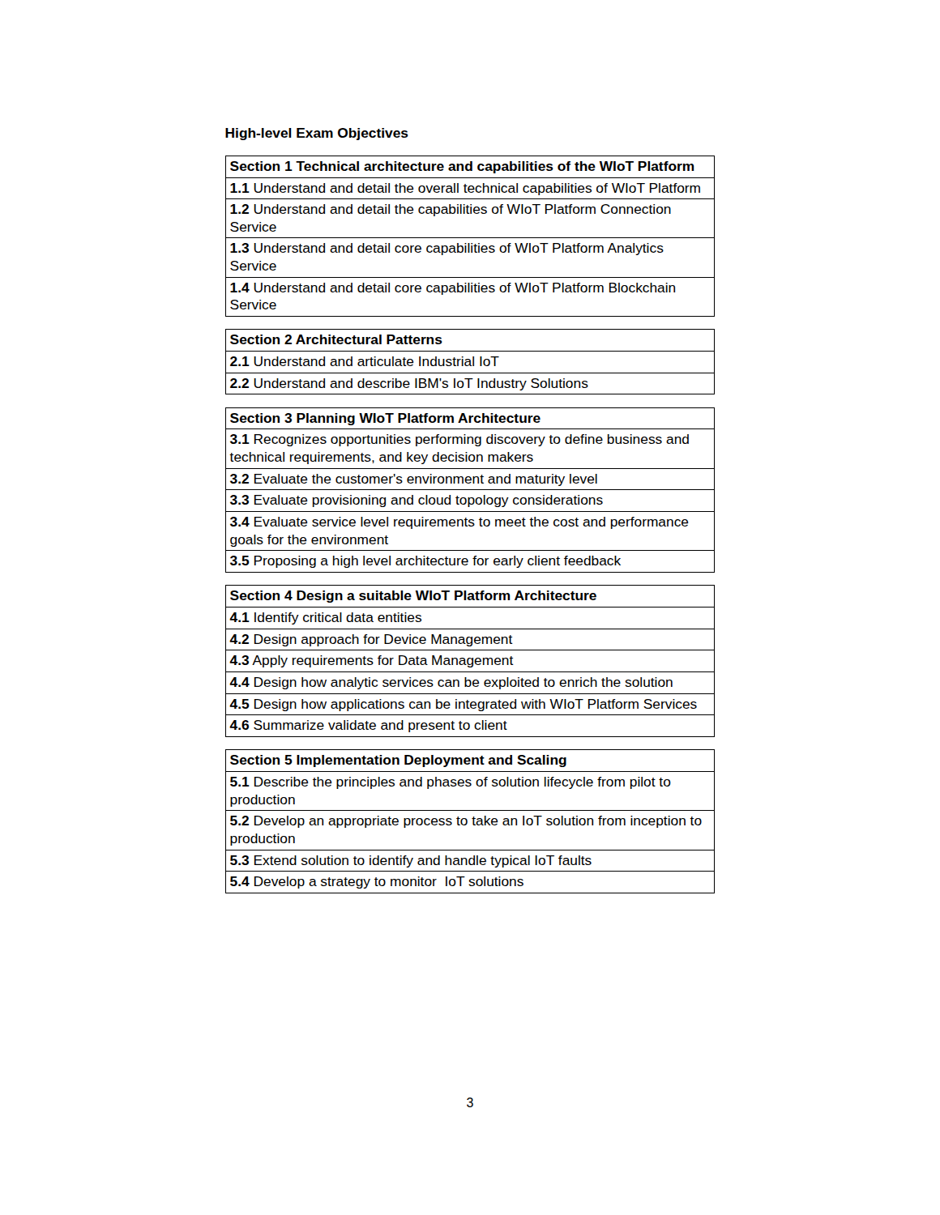High-level Exam Objectives
| Section 1 Technical architecture and capabilities of the WIoT Platform |
| 1.1 Understand and detail the overall technical capabilities of WIoT Platform |
| 1.2 Understand and detail the capabilities of WIoT Platform Connection Service |
| 1.3 Understand and detail core capabilities of WIoT Platform Analytics Service |
| 1.4 Understand and detail core capabilities of WIoT Platform Blockchain Service |
| Section 2 Architectural Patterns |
| 2.1 Understand and articulate Industrial IoT |
| 2.2 Understand and describe IBM's IoT Industry Solutions |
| Section 3 Planning WIoT Platform Architecture |
| 3.1 Recognizes opportunities performing discovery to define business and technical requirements, and key decision makers |
| 3.2 Evaluate the customer's environment and maturity level |
| 3.3 Evaluate provisioning and cloud topology considerations |
| 3.4 Evaluate service level requirements to meet the cost and performance goals for the environment |
| 3.5 Proposing a high level architecture for early client feedback |
| Section 4 Design a suitable WIoT Platform Architecture |
| 4.1 Identify critical data entities |
| 4.2 Design approach for Device Management |
| 4.3 Apply requirements for Data Management |
| 4.4 Design how analytic services can be exploited to enrich the solution |
| 4.5 Design how applications can be integrated with WIoT Platform Services |
| 4.6 Summarize validate and present to client |
| Section 5 Implementation Deployment and Scaling |
| 5.1 Describe the principles and phases of solution lifecycle from pilot to production |
| 5.2 Develop an appropriate process to take an IoT solution from inception to production |
| 5.3 Extend solution to identify and handle typical IoT faults |
| 5.4 Develop a strategy to monitor IoT solutions |
3